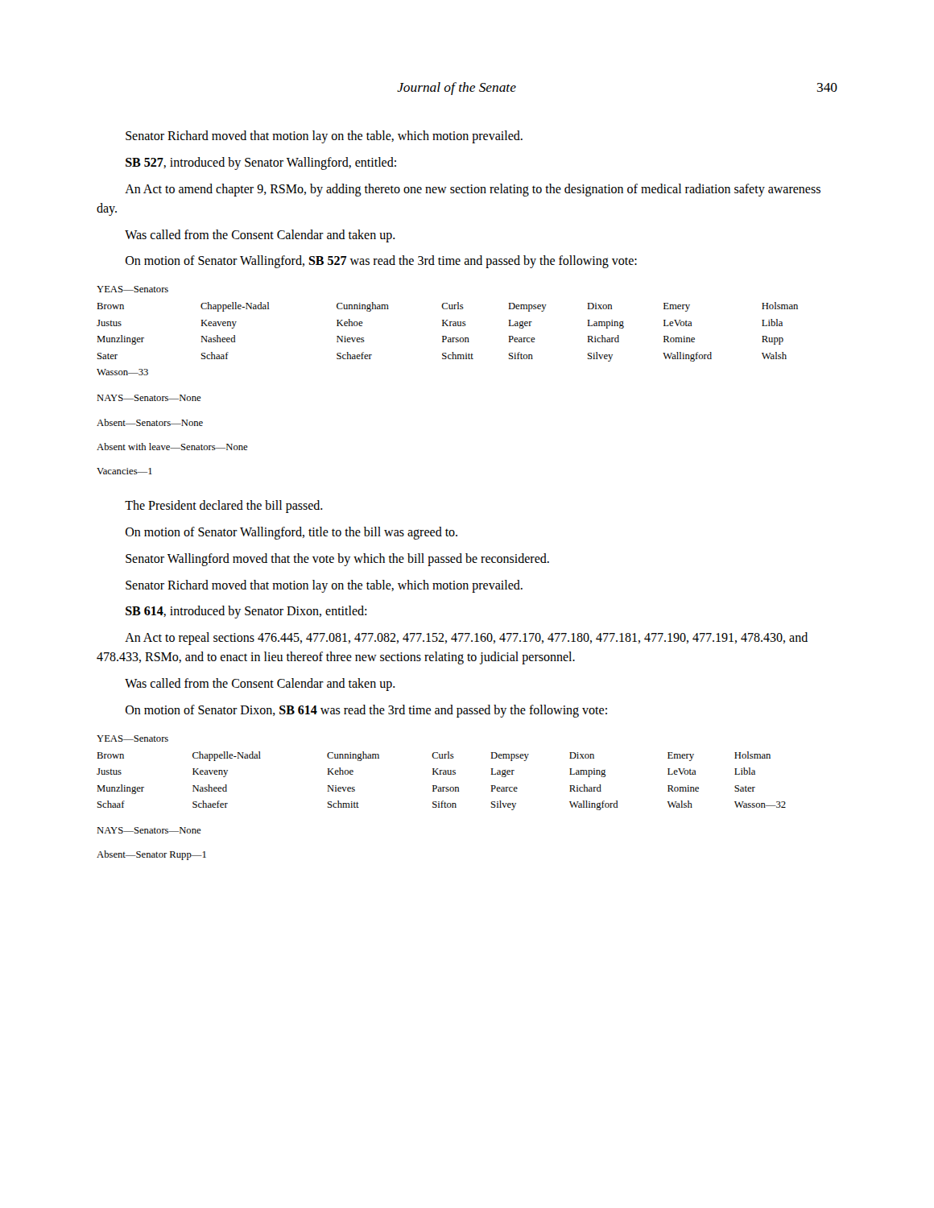Journal of the Senate 340
Senator Richard moved that motion lay on the table, which motion prevailed.
SB 527, introduced by Senator Wallingford, entitled:
An Act to amend chapter 9, RSMo, by adding thereto one new section relating to the designation of medical radiation safety awareness day.
Was called from the Consent Calendar and taken up.
On motion of Senator Wallingford, SB 527 was read the 3rd time and passed by the following vote:
YEAS—Senators
| Brown | Chappelle-Nadal | Cunningham | Curls | Dempsey | Dixon | Emery | Holsman |
| Justus | Keaveny | Kehoe | Kraus | Lager | Lamping | LeVota | Libla |
| Munzlinger | Nasheed | Nieves | Parson | Pearce | Richard | Romine | Rupp |
| Sater | Schaaf | Schaefer | Schmitt | Sifton | Silvey | Wallingford | Walsh |
| Wasson—33 |
NAYS—Senators—None
Absent—Senators—None
Absent with leave—Senators—None
Vacancies—1
The President declared the bill passed.
On motion of Senator Wallingford, title to the bill was agreed to.
Senator Wallingford moved that the vote by which the bill passed be reconsidered.
Senator Richard moved that motion lay on the table, which motion prevailed.
SB 614, introduced by Senator Dixon, entitled:
An Act to repeal sections 476.445, 477.081, 477.082, 477.152, 477.160, 477.170, 477.180, 477.181, 477.190, 477.191, 478.430, and 478.433, RSMo, and to enact in lieu thereof three new sections relating to judicial personnel.
Was called from the Consent Calendar and taken up.
On motion of Senator Dixon, SB 614 was read the 3rd time and passed by the following vote:
YEAS—Senators
| Brown | Chappelle-Nadal | Cunningham | Curls | Dempsey | Dixon | Emery | Holsman |
| Justus | Keaveny | Kehoe | Kraus | Lager | Lamping | LeVota | Libla |
| Munzlinger | Nasheed | Nieves | Parson | Pearce | Richard | Romine | Sater |
| Schaaf | Schaefer | Schmitt | Sifton | Silvey | Wallingford | Walsh | Wasson—32 |
NAYS—Senators—None
Absent—Senator Rupp—1